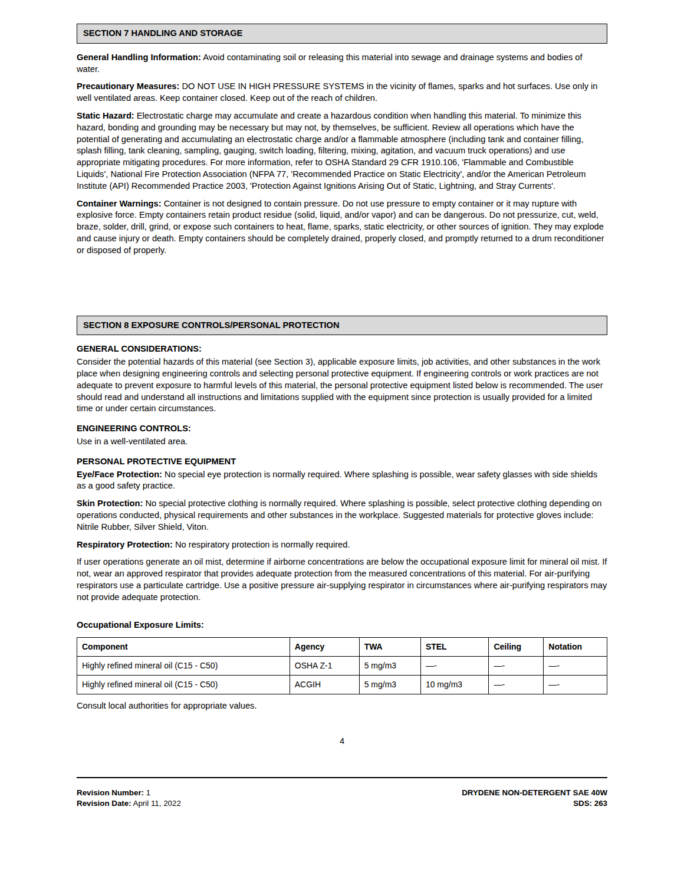SECTION 7 HANDLING AND STORAGE
General Handling Information: Avoid contaminating soil or releasing this material into sewage and drainage systems and bodies of water.
Precautionary Measures: DO NOT USE IN HIGH PRESSURE SYSTEMS in the vicinity of flames, sparks and hot surfaces. Use only in well ventilated areas. Keep container closed. Keep out of the reach of children.
Static Hazard: Electrostatic charge may accumulate and create a hazardous condition when handling this material. To minimize this hazard, bonding and grounding may be necessary but may not, by themselves, be sufficient. Review all operations which have the potential of generating and accumulating an electrostatic charge and/or a flammable atmosphere (including tank and container filling, splash filling, tank cleaning, sampling, gauging, switch loading, filtering, mixing, agitation, and vacuum truck operations) and use appropriate mitigating procedures. For more information, refer to OSHA Standard 29 CFR 1910.106, 'Flammable and Combustible Liquids', National Fire Protection Association (NFPA 77, 'Recommended Practice on Static Electricity', and/or the American Petroleum Institute (API) Recommended Practice 2003, 'Protection Against Ignitions Arising Out of Static, Lightning, and Stray Currents'.
Container Warnings: Container is not designed to contain pressure. Do not use pressure to empty container or it may rupture with explosive force. Empty containers retain product residue (solid, liquid, and/or vapor) and can be dangerous. Do not pressurize, cut, weld, braze, solder, drill, grind, or expose such containers to heat, flame, sparks, static electricity, or other sources of ignition. They may explode and cause injury or death. Empty containers should be completely drained, properly closed, and promptly returned to a drum reconditioner or disposed of properly.
SECTION 8 EXPOSURE CONTROLS/PERSONAL PROTECTION
GENERAL CONSIDERATIONS:
Consider the potential hazards of this material (see Section 3), applicable exposure limits, job activities, and other substances in the work place when designing engineering controls and selecting personal protective equipment. If engineering controls or work practices are not adequate to prevent exposure to harmful levels of this material, the personal protective equipment listed below is recommended. The user should read and understand all instructions and limitations supplied with the equipment since protection is usually provided for a limited time or under certain circumstances.
ENGINEERING CONTROLS:
Use in a well-ventilated area.
PERSONAL PROTECTIVE EQUIPMENT
Eye/Face Protection: No special eye protection is normally required. Where splashing is possible, wear safety glasses with side shields as a good safety practice.
Skin Protection: No special protective clothing is normally required. Where splashing is possible, select protective clothing depending on operations conducted, physical requirements and other substances in the workplace. Suggested materials for protective gloves include: Nitrile Rubber, Silver Shield, Viton.
Respiratory Protection: No respiratory protection is normally required.
If user operations generate an oil mist, determine if airborne concentrations are below the occupational exposure limit for mineral oil mist. If not, wear an approved respirator that provides adequate protection from the measured concentrations of this material. For air-purifying respirators use a particulate cartridge. Use a positive pressure air-supplying respirator in circumstances where air-purifying respirators may not provide adequate protection.
Occupational Exposure Limits:
| Component | Agency | TWA | STEL | Ceiling | Notation |
| --- | --- | --- | --- | --- | --- |
| Highly refined mineral oil (C15 - C50) | OSHA Z-1 | 5 mg/m3 | —- | —- | —- |
| Highly refined mineral oil (C15 - C50) | ACGIH | 5 mg/m3 | 10 mg/m3 | —- | —- |
Consult local authorities for appropriate values.
4
| Revision Number: 1 | DRYDENE NON-DETERGENT SAE 40W |
| Revision Date: April 11, 2022 | SDS: 263 |